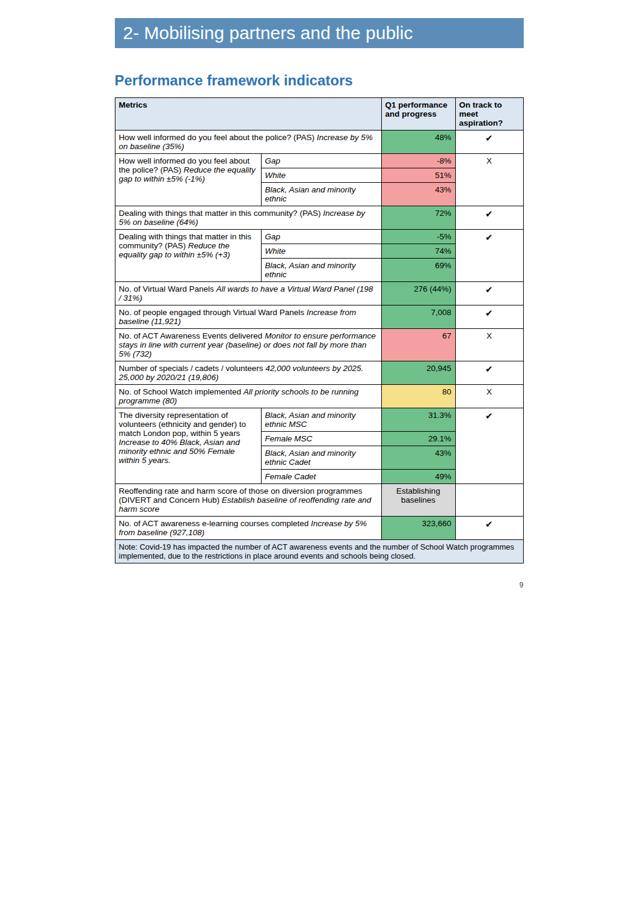2- Mobilising partners and the public
Performance framework indicators
| Metrics | Q1 performance and progress | On track to meet aspiration? |
| --- | --- | --- |
| How well informed do you feel about the police? (PAS) Increase by 5% on baseline (35%) | 48% | ✔ |
| How well informed do you feel about the police? (PAS) Reduce the equality gap to within ±5% (-1%) | Gap | -8% | X |
| White | 51% |
| Black, Asian and minority ethnic | 43% |
| Dealing with things that matter in this community? (PAS) Increase by 5% on baseline (64%) | 72% | ✔ |
| Dealing with things that matter in this community? (PAS) Reduce the equality gap to within ±5% (+3) | Gap | -5% | ✔ |
| White | 74% |
| Black, Asian and minority ethnic | 69% |
| No. of Virtual Ward Panels All wards to have a Virtual Ward Panel (198 / 31%) | 276 (44%) | ✔ |
| No. of people engaged through Virtual Ward Panels Increase from baseline (11,921) | 7,008 | ✔ |
| No. of ACT Awareness Events delivered Monitor to ensure performance stays in line with current year (baseline) or does not fall by more than 5% (732) | 67 | X |
| Number of specials / cadets / volunteers 42,000 volunteers by 2025. 25,000 by 2020/21 (19,806) | 20,945 | ✔ |
| No. of School Watch implemented All priority schools to be running programme (80) | 80 | X |
| The diversity representation of volunteers (ethnicity and gender) to match London pop, within 5 years Increase to 40% Black, Asian and minority ethnic and 50% Female within 5 years. | Black, Asian and minority ethnic MSC | 31.3% | ✔ |
| Female MSC | 29.1% |
| Black, Asian and minority ethnic Cadet | 43% |
| Female Cadet | 49% |
| Reoffending rate and harm score of those on diversion programmes (DIVERT and Concern Hub) Establish baseline of reoffending rate and harm score | Establishing baselines | |
| No. of ACT awareness e-learning courses completed Increase by 5% from baseline (927,108) | 323,660 | ✔ |
| Note: Covid-19 has impacted the number of ACT awareness events and the number of School Watch programmes implemented, due to the restrictions in place around events and schools being closed. |
9